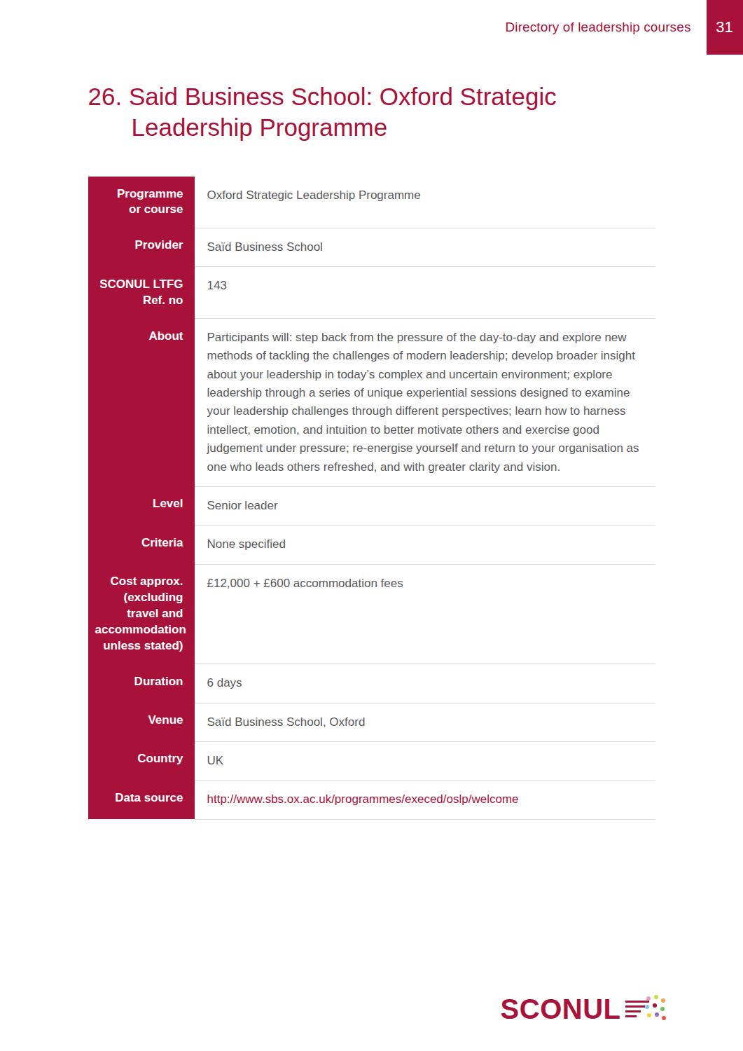Directory of leadership courses
31
26. Said Business School: Oxford StrategicLeadership Programme
| Programme or course | Oxford Strategic Leadership Programme |
| Provider | Saïd Business School |
| SCONUL LTFG Ref. no | 143 |
| About | Participants will: step back from the pressure of the day-to-day and explore new methods of tackling the challenges of modern leadership; develop broader insight about your leadership in today’s complex and uncertain environment; explore leadership through a series of unique experiential sessions designed to examine your leadership challenges through different perspectives; learn how to harness intellect, emotion, and intuition to better motivate others and exercise good judgement under pressure; re-energise yourself and return to your organisation as one who leads others refreshed, and with greater clarity and vision. |
| Level | Senior leader |
| Criteria | None specified |
| Cost approx. (excluding travel and accommodation unless stated) | £12,000 + £600 accommodation fees |
| Duration | 6 days |
| Venue | Saïd Business School, Oxford |
| Country | UK |
| Data source | http://www.sbs.ox.ac.uk/programmes/execed/oslp/welcome |
SCONUL